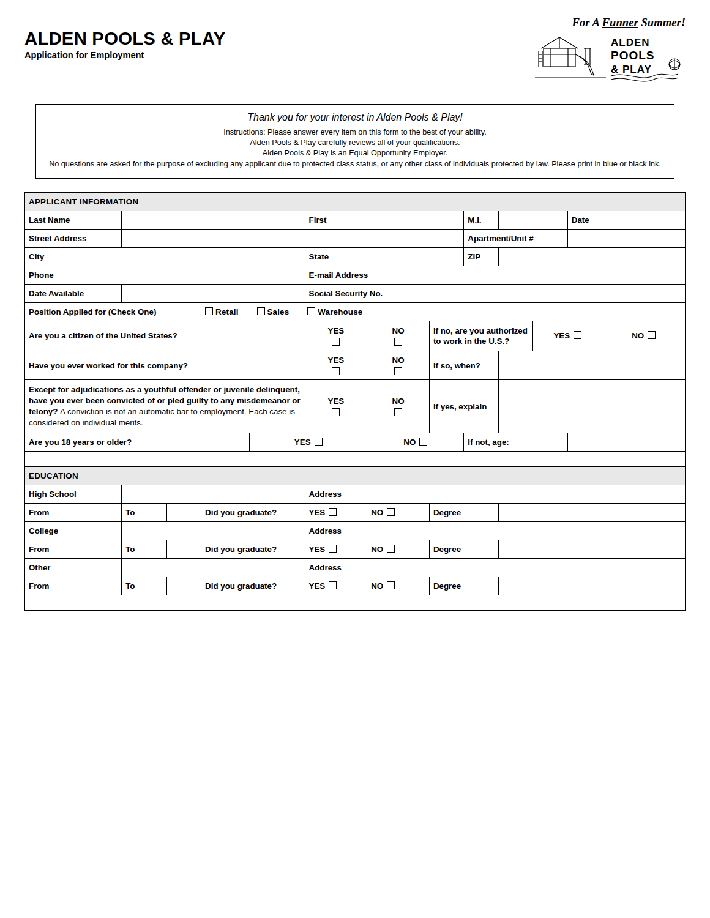ALDEN POOLS & PLAY
Application for Employment
For A Funner Summer!
ALDEN POOLS & PLAY
Thank you for your interest in Alden Pools & Play!
Instructions: Please answer every item on this form to the best of your ability.
Alden Pools & Play carefully reviews all of your qualifications.
Alden Pools & Play is an Equal Opportunity Employer.
No questions are asked for the purpose of excluding any applicant due to protected class status, or any other class of individuals protected by law. Please print in blue or black ink.
| APPLICANT INFORMATION |
| Last Name | | First | | M.I. | | Date | |
| Street Address | | Apartment/Unit # | |
| City | | State | | ZIP | |
| Phone | | E-mail Address | |
| Date Available | | Social Security No. | |
| Position Applied for (Check One) | Retail Sales Warehouse |
| Are you a citizen of the United States? | YES | NO | If no, are you authorized to work in the U.S.? | YES | NO |
| Have you ever worked for this company? | YES | NO | If so, when? | |
| Except for adjudications as a youthful offender or juvenile delinquent, have you ever been convicted of or pled guilty to any misdemeanor or felony? A conviction is not an automatic bar to employment. Each case is considered on individual merits. | YES | NO | If yes, explain | |
| Are you 18 years or older? | YES | NO | If not, age: | |
| EDUCATION |
| High School | | Address | |
| From | | To | | Did you graduate? | YES | NO | Degree | |
| College | | Address | |
| From | | To | | Did you graduate? | YES | NO | Degree | |
| Other | | Address | |
| From | | To | | Did you graduate? | YES | NO | Degree | |